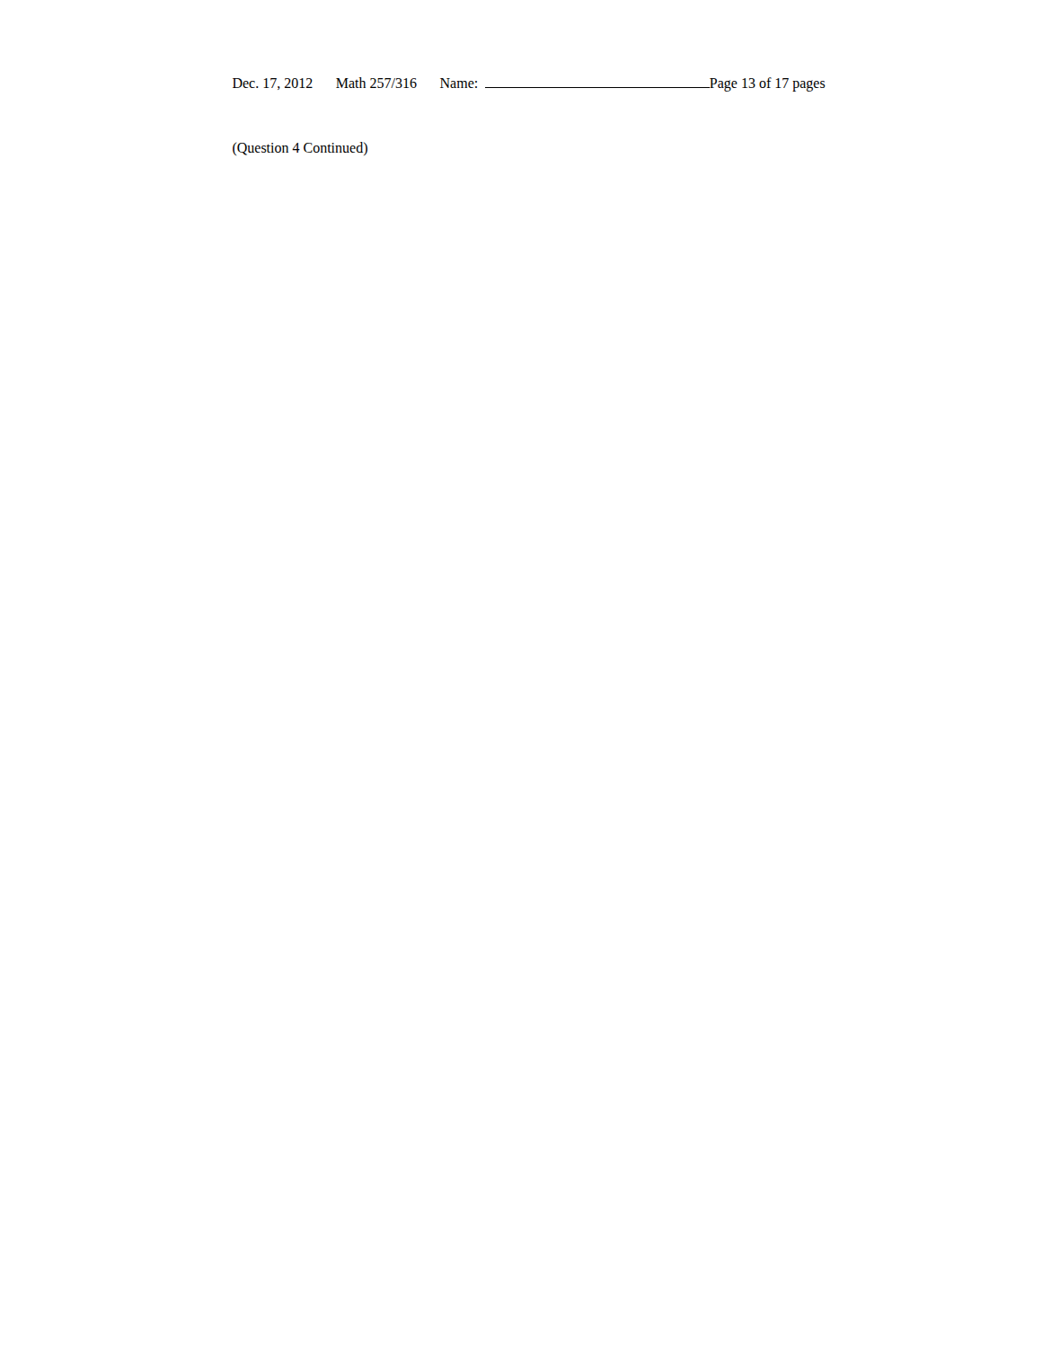Dec. 17, 2012 Math 257/316 Name:
Page 13 of 17 pages
(Question 4 Continued)